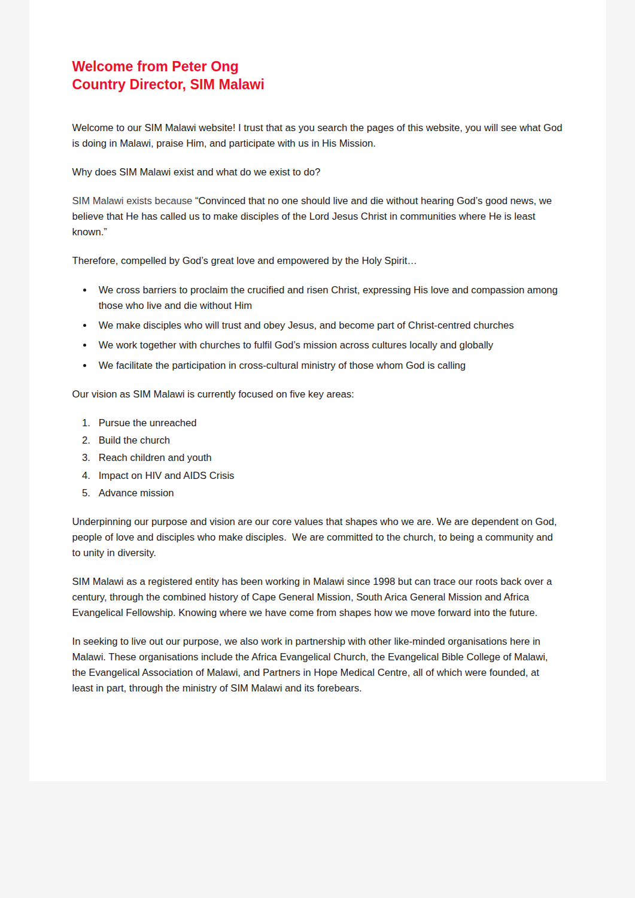Welcome from Peter Ong Country Director, SIM Malawi
Welcome to our SIM Malawi website! I trust that as you search the pages of this website, you will see what God is doing in Malawi, praise Him, and participate with us in His Mission.
Why does SIM Malawi exist and what do we exist to do?
SIM Malawi exists because “Convinced that no one should live and die without hearing God’s good news, we believe that He has called us to make disciples of the Lord Jesus Christ in communities where He is least known.”
Therefore, compelled by God’s great love and empowered by the Holy Spirit…
We cross barriers to proclaim the crucified and risen Christ, expressing His love and compassion among those who live and die without Him
We make disciples who will trust and obey Jesus, and become part of Christ-centred churches
We work together with churches to fulfil God’s mission across cultures locally and globally
We facilitate the participation in cross-cultural ministry of those whom God is calling
Our vision as SIM Malawi is currently focused on five key areas:
Pursue the unreached
Build the church
Reach children and youth
Impact on HIV and AIDS Crisis
Advance mission
Underpinning our purpose and vision are our core values that shapes who we are. We are dependent on God, people of love and disciples who make disciples. We are committed to the church, to being a community and to unity in diversity.
SIM Malawi as a registered entity has been working in Malawi since 1998 but can trace our roots back over a century, through the combined history of Cape General Mission, South Arica General Mission and Africa Evangelical Fellowship. Knowing where we have come from shapes how we move forward into the future.
In seeking to live out our purpose, we also work in partnership with other like-minded organisations here in Malawi. These organisations include the Africa Evangelical Church, the Evangelical Bible College of Malawi, the Evangelical Association of Malawi, and Partners in Hope Medical Centre, all of which were founded, at least in part, through the ministry of SIM Malawi and its forebears.